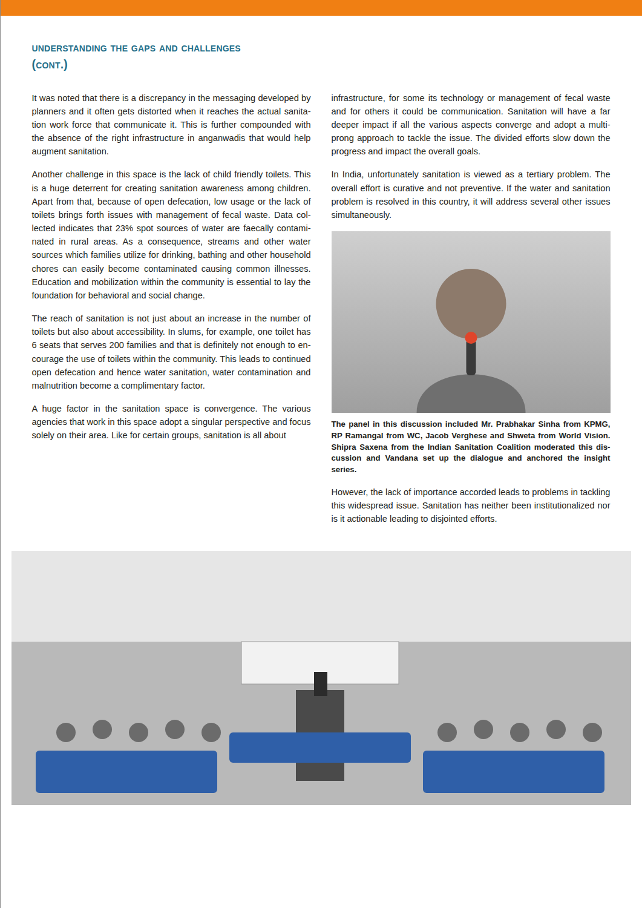Understanding the Gaps and Challenges
(cont.)
It was noted that there is a discrepancy in the messaging developed by planners and it often gets distorted when it reaches the actual sanitation work force that communicate it. This is further compounded with the absence of the right infrastructure in anganwadis that would help augment sanitation.
Another challenge in this space is the lack of child friendly toilets. This is a huge deterrent for creating sanitation awareness among children. Apart from that, because of open defecation, low usage or the lack of toilets brings forth issues with management of fecal waste. Data collected indicates that 23% spot sources of water are faecally contaminated in rural areas. As a consequence, streams and other water sources which families utilize for drinking, bathing and other household chores can easily become contaminated causing common illnesses. Education and mobilization within the community is essential to lay the foundation for behavioral and social change.
The reach of sanitation is not just about an increase in the number of toilets but also about accessibility. In slums, for example, one toilet has 6 seats that serves 200 families and that is definitely not enough to encourage the use of toilets within the community. This leads to continued open defecation and hence water sanitation, water contamination and malnutrition become a complimentary factor.
A huge factor in the sanitation space is convergence. The various agencies that work in this space adopt a singular perspective and focus solely on their area. Like for certain groups, sanitation is all about
infrastructure, for some its technology or management of fecal waste and for others it could be communication. Sanitation will have a far deeper impact if all the various aspects converge and adopt a multi-prong approach to tackle the issue. The divided efforts slow down the progress and impact the overall goals.
In India, unfortunately sanitation is viewed as a tertiary problem. The overall effort is curative and not preventive. If the water and sanitation problem is resolved in this country, it will address several other issues simultaneously.
The panel in this discussion included Mr. Prabhakar Sinha from KPMG, RP Ramangal from WC, Jacob Verghese and Shweta from World Vision. Shipra Saxena from the Indian Sanitation Coalition moderated this discussion and Vandana set up the dialogue and anchored the insight series.
However, the lack of importance accorded leads to problems in tackling this widespread issue. Sanitation has neither been institutionalized nor is it actionable leading to disjointed efforts.